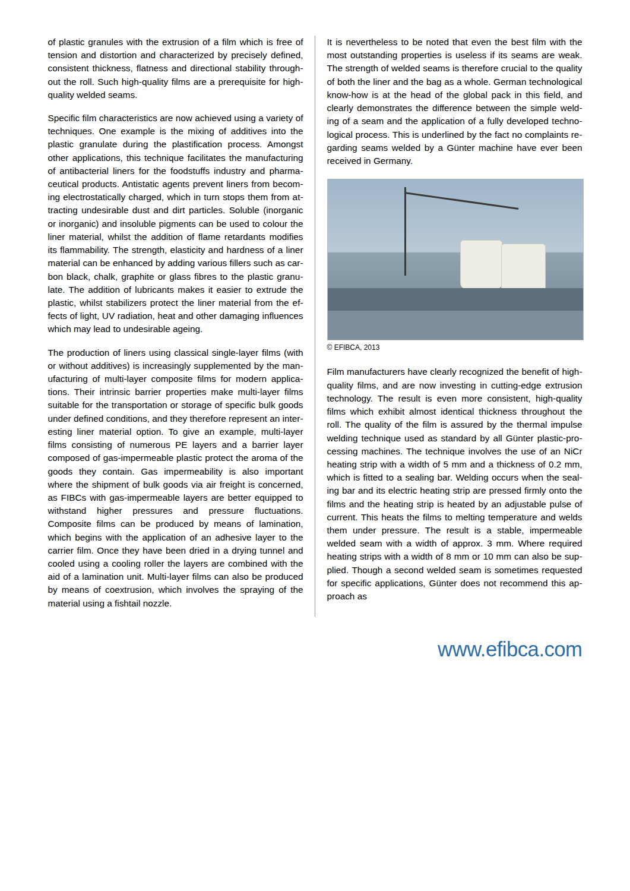of plastic granules with the extrusion of a film which is free of tension and distortion and characterized by precisely defined, consistent thickness, flatness and directional stability throughout the roll. Such high-quality films are a prerequisite for high-quality welded seams.
Specific film characteristics are now achieved using a variety of techniques. One example is the mixing of additives into the plastic granulate during the plastification process. Amongst other applications, this technique facilitates the manufacturing of antibacterial liners for the foodstuffs industry and pharmaceutical products. Antistatic agents prevent liners from becoming electrostatically charged, which in turn stops them from attracting undesirable dust and dirt particles. Soluble (inorganic or inorganic) and insoluble pigments can be used to colour the liner material, whilst the addition of flame retardants modifies its flammability. The strength, elasticity and hardness of a liner material can be enhanced by adding various fillers such as carbon black, chalk, graphite or glass fibres to the plastic granulate. The addition of lubricants makes it easier to extrude the plastic, whilst stabilizers protect the liner material from the effects of light, UV radiation, heat and other damaging influences which may lead to undesirable ageing.
The production of liners using classical single-layer films (with or without additives) is increasingly supplemented by the manufacturing of multi-layer composite films for modern applications. Their intrinsic barrier properties make multi-layer films suitable for the transportation or storage of specific bulk goods under defined conditions, and they therefore represent an interesting liner material option. To give an example, multi-layer films consisting of numerous PE layers and a barrier layer composed of gas-impermeable plastic protect the aroma of the goods they contain. Gas impermeability is also important where the shipment of bulk goods via air freight is concerned, as FIBCs with gas-impermeable layers are better equipped to withstand higher pressures and pressure fluctuations. Composite films can be produced by means of lamination, which begins with the application of an adhesive layer to the carrier film. Once they have been dried in a drying tunnel and cooled using a cooling roller the layers are combined with the aid of a lamination unit. Multi-layer films can also be produced by means of coextrusion, which involves the spraying of the material using a fishtail nozzle.
It is nevertheless to be noted that even the best film with the most outstanding properties is useless if its seams are weak. The strength of welded seams is therefore crucial to the quality of both the liner and the bag as a whole. German technological know-how is at the head of the global pack in this field, and clearly demonstrates the difference between the simple welding of a seam and the application of a fully developed technological process. This is underlined by the fact no complaints regarding seams welded by a Günter machine have ever been received in Germany.
© EFIBCA, 2013
Film manufacturers have clearly recognized the benefit of high-quality films, and are now investing in cutting-edge extrusion technology. The result is even more consistent, high-quality films which exhibit almost identical thickness throughout the roll. The quality of the film is assured by the thermal impulse welding technique used as standard by all Günter plastic-processing machines. The technique involves the use of an NiCr heating strip with a width of 5 mm and a thickness of 0.2 mm, which is fitted to a sealing bar. Welding occurs when the sealing bar and its electric heating strip are pressed firmly onto the films and the heating strip is heated by an adjustable pulse of current. This heats the films to melting temperature and welds them under pressure. The result is a stable, impermeable welded seam with a width of approx. 3 mm. Where required heating strips with a width of 8 mm or 10 mm can also be supplied. Though a second welded seam is sometimes requested for specific applications, Günter does not recommend this approach as
www.efibca.com